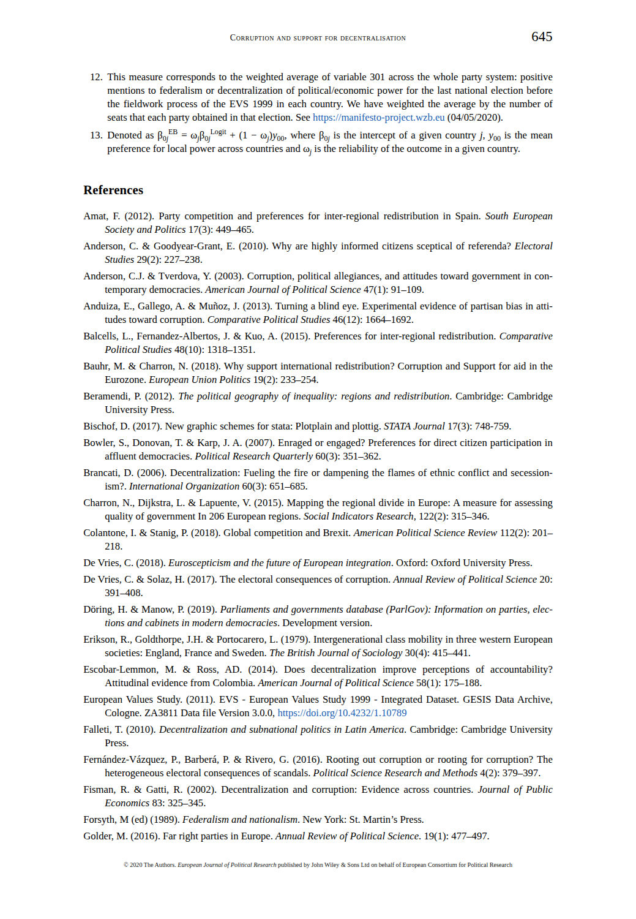Corruption and support for decentralisation 645
12. This measure corresponds to the weighted average of variable 301 across the whole party system: positive mentions to federalism or decentralization of political/economic power for the last national election before the fieldwork process of the EVS 1999 in each country. We have weighted the average by the number of seats that each party obtained in that election. See https://manifesto-project.wzb.eu (04/05/2020).
13. Denoted as β0jEB = ωjβ0jLogit + (1 − ωj)y00, where β0j is the intercept of a given country j, y00 is the mean preference for local power across countries and ωj is the reliability of the outcome in a given country.
References
Amat, F. (2012). Party competition and preferences for inter-regional redistribution in Spain. South European Society and Politics 17(3): 449–465.
Anderson, C. & Goodyear-Grant, E. (2010). Why are highly informed citizens sceptical of referenda? Electoral Studies 29(2): 227–238.
Anderson, C.J. & Tverdova, Y. (2003). Corruption, political allegiances, and attitudes toward government in contemporary democracies. American Journal of Political Science 47(1): 91–109.
Anduiza, E., Gallego, A. & Muñoz, J. (2013). Turning a blind eye. Experimental evidence of partisan bias in attitudes toward corruption. Comparative Political Studies 46(12): 1664–1692.
Balcells, L., Fernandez-Albertos, J. & Kuo, A. (2015). Preferences for inter-regional redistribution. Comparative Political Studies 48(10): 1318–1351.
Bauhr, M. & Charron, N. (2018). Why support international redistribution? Corruption and Support for aid in the Eurozone. European Union Politics 19(2): 233–254.
Beramendi, P. (2012). The political geography of inequality: regions and redistribution. Cambridge: Cambridge University Press.
Bischof, D. (2017). New graphic schemes for stata: Plotplain and plottig. STATA Journal 17(3): 748-759.
Bowler, S., Donovan, T. & Karp, J. A. (2007). Enraged or engaged? Preferences for direct citizen participation in affluent democracies. Political Research Quarterly 60(3): 351–362.
Brancati, D. (2006). Decentralization: Fueling the fire or dampening the flames of ethnic conflict and secessionism?. International Organization 60(3): 651–685.
Charron, N., Dijkstra, L. & Lapuente, V. (2015). Mapping the regional divide in Europe: A measure for assessing quality of government In 206 European regions. Social Indicators Research, 122(2): 315–346.
Colantone, I. & Stanig, P. (2018). Global competition and Brexit. American Political Science Review 112(2): 201–218.
De Vries, C. (2018). Euroscepticism and the future of European integration. Oxford: Oxford University Press.
De Vries, C. & Solaz, H. (2017). The electoral consequences of corruption. Annual Review of Political Science 20: 391–408.
Döring, H. & Manow, P. (2019). Parliaments and governments database (ParlGov): Information on parties, elections and cabinets in modern democracies. Development version.
Erikson, R., Goldthorpe, J.H. & Portocarero, L. (1979). Intergenerational class mobility in three western European societies: England, France and Sweden. The British Journal of Sociology 30(4): 415–441.
Escobar-Lemmon, M. & Ross, AD. (2014). Does decentralization improve perceptions of accountability? Attitudinal evidence from Colombia. American Journal of Political Science 58(1): 175–188.
European Values Study. (2011). EVS - European Values Study 1999 - Integrated Dataset. GESIS Data Archive, Cologne. ZA3811 Data file Version 3.0.0, https://doi.org/10.4232/1.10789
Falleti, T. (2010). Decentralization and subnational politics in Latin America. Cambridge: Cambridge University Press.
Fernández-Vázquez, P., Barberá, P. & Rivero, G. (2016). Rooting out corruption or rooting for corruption? The heterogeneous electoral consequences of scandals. Political Science Research and Methods 4(2): 379–397.
Fisman, R. & Gatti, R. (2002). Decentralization and corruption: Evidence across countries. Journal of Public Economics 83: 325–345.
Forsyth, M (ed) (1989). Federalism and nationalism. New York: St. Martin’s Press.
Golder, M. (2016). Far right parties in Europe. Annual Review of Political Science. 19(1): 477–497.
© 2020 The Authors. European Journal of Political Research published by John Wiley & Sons Ltd on behalf of European Consortium for Political Research